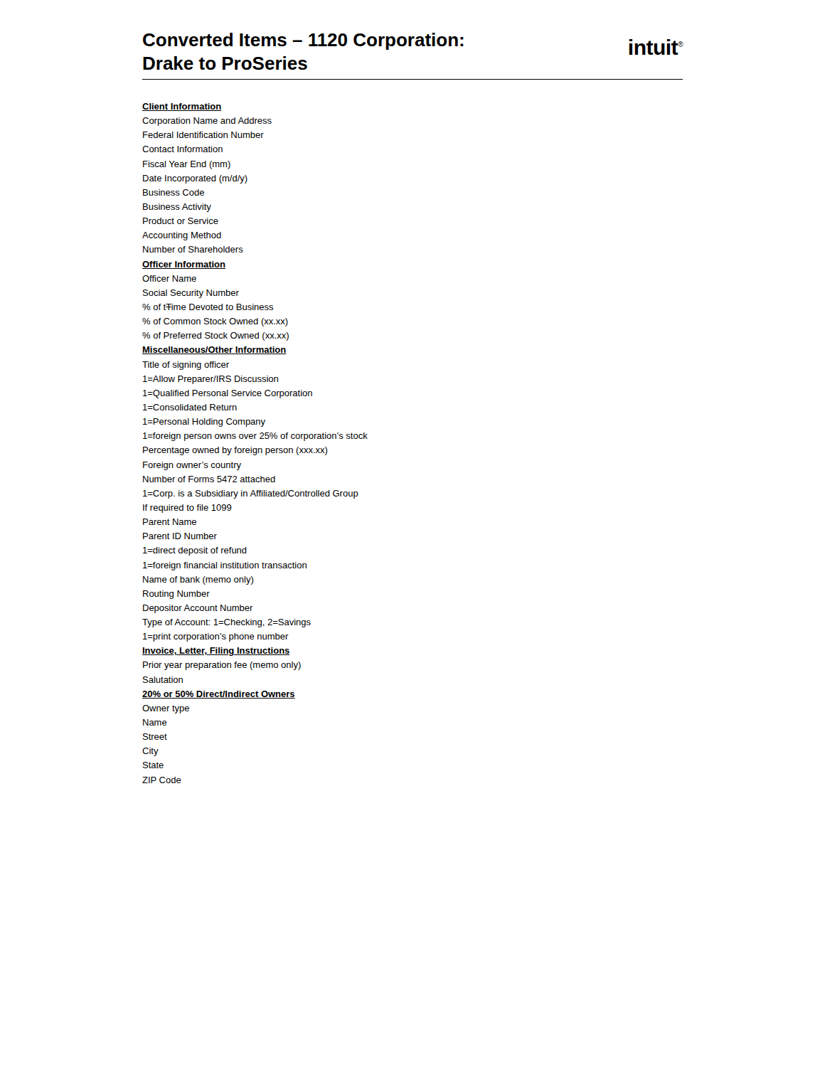Converted Items – 1120 Corporation:
Drake to ProSeries
intuit®
Client Information
Corporation Name and Address
Federal Identification Number
Contact Information
Fiscal Year End (mm)
Date Incorporated (m/d/y)
Business Code
Business Activity
Product or Service
Accounting Method
Number of Shareholders
Officer Information
Officer Name
Social Security Number
% of tTime Devoted to Business
% of Common Stock Owned (xx.xx)
% of Preferred Stock Owned (xx.xx)
Miscellaneous/Other Information
Title of signing officer
1=Allow Preparer/IRS Discussion
1=Qualified Personal Service Corporation
1=Consolidated Return
1=Personal Holding Company
1=foreign person owns over 25% of corporation’s stock
Percentage owned by foreign person (xxx.xx)
Foreign owner’s country
Number of Forms 5472 attached
1=Corp. is a Subsidiary in Affiliated/Controlled Group
If required to file 1099
Parent Name
Parent ID Number
1=direct deposit of refund
1=foreign financial institution transaction
Name of bank (memo only)
Routing Number
Depositor Account Number
Type of Account: 1=Checking, 2=Savings
1=print corporation’s phone number
Invoice, Letter, Filing Instructions
Prior year preparation fee (memo only)
Salutation
20% or 50% Direct/Indirect Owners
Owner type
Name
Street
City
State
ZIP Code